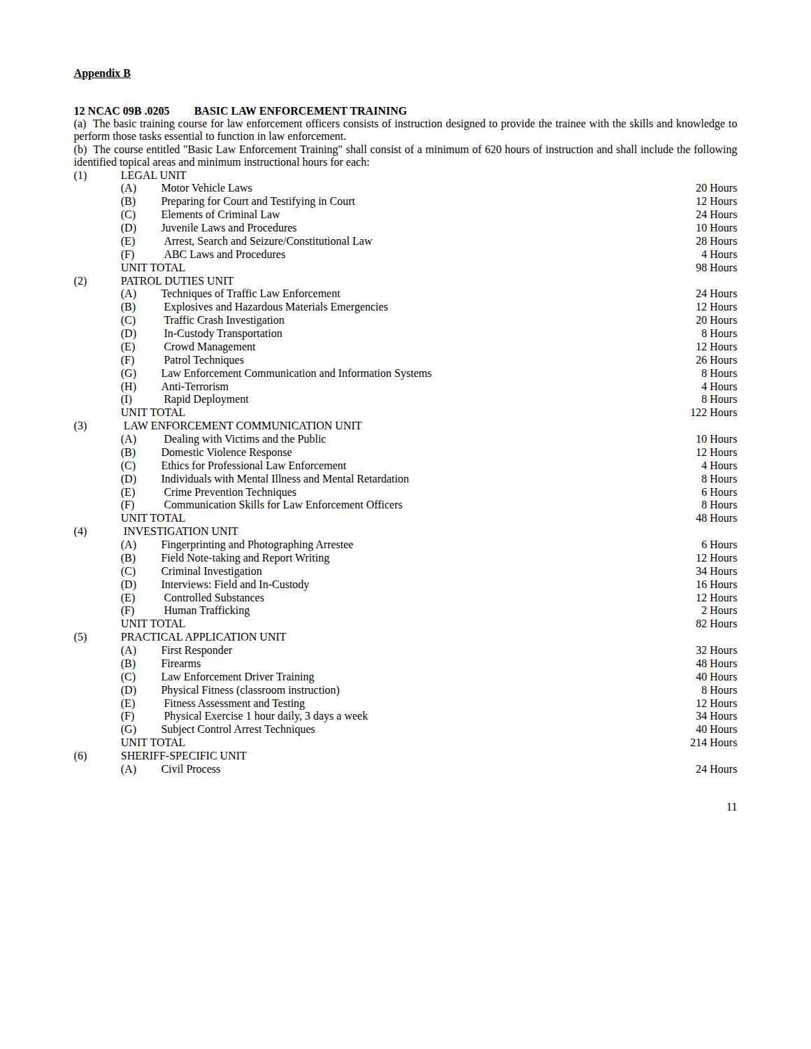Appendix B
12 NCAC 09B .0205 BASIC LAW ENFORCEMENT TRAINING
(a) The basic training course for law enforcement officers consists of instruction designed to provide the trainee with the skills and knowledge to perform those tasks essential to function in law enforcement.
(b) The course entitled "Basic Law Enforcement Training" shall consist of a minimum of 620 hours of instruction and shall include the following identified topical areas and minimum instructional hours for each:
| (1) | LEGAL UNIT | |
| | (A) | Motor Vehicle Laws | 20 Hours |
| | (B) | Preparing for Court and Testifying in Court | 12 Hours |
| | (C) | Elements of Criminal Law | 24 Hours |
| | (D) | Juvenile Laws and Procedures | 10 Hours |
| | (E) | Arrest, Search and Seizure/Constitutional Law | 28 Hours |
| | (F) | ABC Laws and Procedures | 4 Hours |
| | UNIT TOTAL | 98 Hours |
| (2) | PATROL DUTIES UNIT | |
| | (A) | Techniques of Traffic Law Enforcement | 24 Hours |
| | (B) | Explosives and Hazardous Materials Emergencies | 12 Hours |
| | (C) | Traffic Crash Investigation | 20 Hours |
| | (D) | In-Custody Transportation | 8 Hours |
| | (E) | Crowd Management | 12 Hours |
| | (F) | Patrol Techniques | 26 Hours |
| | (G) | Law Enforcement Communication and Information Systems | 8 Hours |
| | (H) | Anti-Terrorism | 4 Hours |
| | (I) | Rapid Deployment | 8 Hours |
| | UNIT TOTAL | 122 Hours |
| (3) | LAW ENFORCEMENT COMMUNICATION UNIT | |
| | (A) | Dealing with Victims and the Public | 10 Hours |
| | (B) | Domestic Violence Response | 12 Hours |
| | (C) | Ethics for Professional Law Enforcement | 4 Hours |
| | (D) | Individuals with Mental Illness and Mental Retardation | 8 Hours |
| | (E) | Crime Prevention Techniques | 6 Hours |
| | (F) | Communication Skills for Law Enforcement Officers | 8 Hours |
| | UNIT TOTAL | 48 Hours |
| (4) | INVESTIGATION UNIT | |
| | (A) | Fingerprinting and Photographing Arrestee | 6 Hours |
| | (B) | Field Note-taking and Report Writing | 12 Hours |
| | (C) | Criminal Investigation | 34 Hours |
| | (D) | Interviews: Field and In-Custody | 16 Hours |
| | (E) | Controlled Substances | 12 Hours |
| | (F) | Human Trafficking | 2 Hours |
| | UNIT TOTAL | 82 Hours |
| (5) | PRACTICAL APPLICATION UNIT | |
| | (A) | First Responder | 32 Hours |
| | (B) | Firearms | 48 Hours |
| | (C) | Law Enforcement Driver Training | 40 Hours |
| | (D) | Physical Fitness (classroom instruction) | 8 Hours |
| | (E) | Fitness Assessment and Testing | 12 Hours |
| | (F) | Physical Exercise 1 hour daily, 3 days a week | 34 Hours |
| | (G) | Subject Control Arrest Techniques | 40 Hours |
| | UNIT TOTAL | 214 Hours |
| (6) | SHERIFF-SPECIFIC UNIT | |
| | (A) | Civil Process | 24 Hours |
11